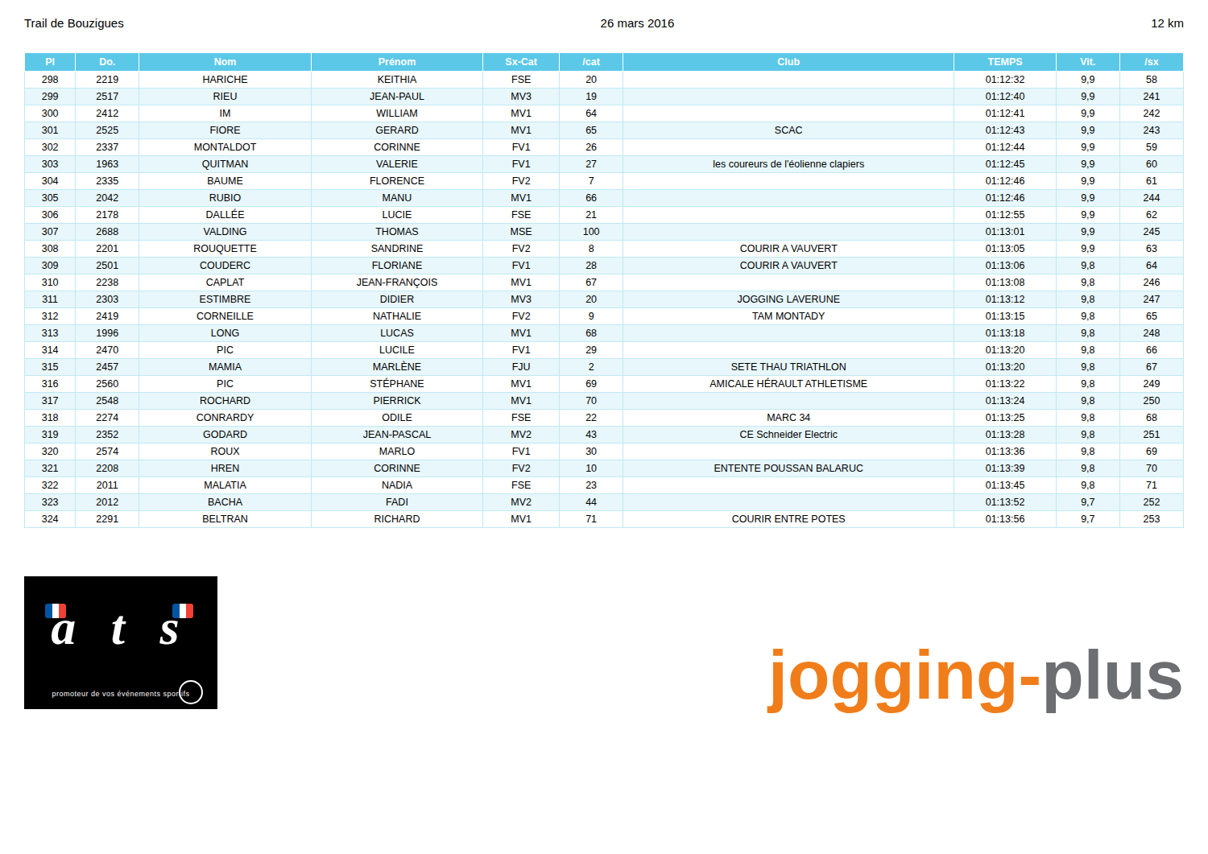Trail de Bouzigues
26 mars 2016
12 km
| Pl | Do. | Nom | Prénom | Sx-Cat | /cat | Club | TEMPS | Vit. | /sx |
| --- | --- | --- | --- | --- | --- | --- | --- | --- | --- |
| 298 | 2219 | HARICHE | KEITHIA | FSE | 20 | | 01:12:32 | 9,9 | 58 |
| 299 | 2517 | RIEU | JEAN-PAUL | MV3 | 19 | | 01:12:40 | 9,9 | 241 |
| 300 | 2412 | IM | WILLIAM | MV1 | 64 | | 01:12:41 | 9,9 | 242 |
| 301 | 2525 | FIORE | GERARD | MV1 | 65 | SCAC | 01:12:43 | 9,9 | 243 |
| 302 | 2337 | MONTALDOT | CORINNE | FV1 | 26 | | 01:12:44 | 9,9 | 59 |
| 303 | 1963 | QUITMAN | VALERIE | FV1 | 27 | les coureurs de l'éolienne clapiers | 01:12:45 | 9,9 | 60 |
| 304 | 2335 | BAUME | FLORENCE | FV2 | 7 | | 01:12:46 | 9,9 | 61 |
| 305 | 2042 | RUBIO | MANU | MV1 | 66 | | 01:12:46 | 9,9 | 244 |
| 306 | 2178 | DALLÉE | LUCIE | FSE | 21 | | 01:12:55 | 9,9 | 62 |
| 307 | 2688 | VALDING | THOMAS | MSE | 100 | | 01:13:01 | 9,9 | 245 |
| 308 | 2201 | ROUQUETTE | SANDRINE | FV2 | 8 | COURIR A VAUVERT | 01:13:05 | 9,9 | 63 |
| 309 | 2501 | COUDERC | FLORIANE | FV1 | 28 | COURIR A VAUVERT | 01:13:06 | 9,8 | 64 |
| 310 | 2238 | CAPLAT | JEAN-FRANÇOIS | MV1 | 67 | | 01:13:08 | 9,8 | 246 |
| 311 | 2303 | ESTIMBRE | DIDIER | MV3 | 20 | JOGGING LAVERUNE | 01:13:12 | 9,8 | 247 |
| 312 | 2419 | CORNEILLE | NATHALIE | FV2 | 9 | TAM MONTADY | 01:13:15 | 9,8 | 65 |
| 313 | 1996 | LONG | LUCAS | MV1 | 68 | | 01:13:18 | 9,8 | 248 |
| 314 | 2470 | PIC | LUCILE | FV1 | 29 | | 01:13:20 | 9,8 | 66 |
| 315 | 2457 | MAMIA | MARLÈNE | FJU | 2 | SETE THAU TRIATHLON | 01:13:20 | 9,8 | 67 |
| 316 | 2560 | PIC | STÉPHANE | MV1 | 69 | AMICALE HÉRAULT ATHLETISME | 01:13:22 | 9,8 | 249 |
| 317 | 2548 | ROCHARD | PIERRICK | MV1 | 70 | | 01:13:24 | 9,8 | 250 |
| 318 | 2274 | CONRARDY | ODILE | FSE | 22 | MARC 34 | 01:13:25 | 9,8 | 68 |
| 319 | 2352 | GODARD | JEAN-PASCAL | MV2 | 43 | CE Schneider Electric | 01:13:28 | 9,8 | 251 |
| 320 | 2574 | ROUX | MARLO | FV1 | 30 | | 01:13:36 | 9,8 | 69 |
| 321 | 2208 | HREN | CORINNE | FV2 | 10 | ENTENTE POUSSAN BALARUC | 01:13:39 | 9,8 | 70 |
| 322 | 2011 | MALATIA | NADIA | FSE | 23 | | 01:13:45 | 9,8 | 71 |
| 323 | 2012 | BACHA | FADI | MV2 | 44 | | 01:13:52 | 9,7 | 252 |
| 324 | 2291 | BELTRAN | RICHARD | MV1 | 71 | COURIR ENTRE POTES | 01:13:56 | 9,7 | 253 |
a t s
promoteur de vos événements sportifs
jogging-plus